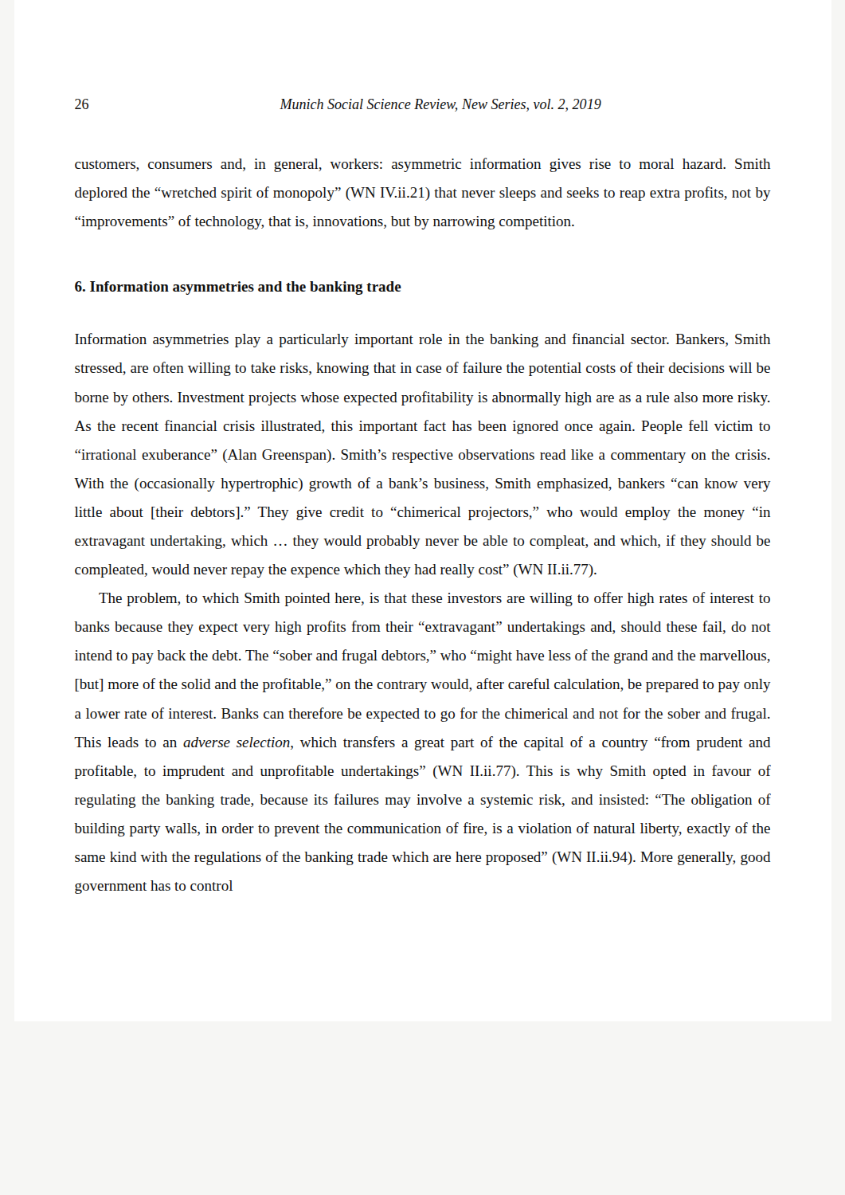26 Munich Social Science Review, New Series, vol. 2, 2019
customers, consumers and, in general, workers: asymmetric information gives rise to moral hazard. Smith deplored the “wretched spirit of monopoly” (WN IV.ii.21) that never sleeps and seeks to reap extra profits, not by “improvements” of technology, that is, innovations, but by narrowing competition.
6. Information asymmetries and the banking trade
Information asymmetries play a particularly important role in the banking and financial sector. Bankers, Smith stressed, are often willing to take risks, knowing that in case of failure the potential costs of their decisions will be borne by others. Investment projects whose expected profitability is abnormally high are as a rule also more risky. As the recent financial crisis illustrated, this important fact has been ignored once again. People fell victim to “irrational exuberance” (Alan Greenspan). Smith’s respective observations read like a commentary on the crisis. With the (occasionally hypertrophic) growth of a bank’s business, Smith emphasized, bankers “can know very little about [their debtors].” They give credit to “chimerical projectors,” who would employ the money “in extravagant undertaking, which … they would probably never be able to compleat, and which, if they should be compleated, would never repay the expence which they had really cost” (WN II.ii.77).
The problem, to which Smith pointed here, is that these investors are willing to offer high rates of interest to banks because they expect very high profits from their “extravagant” undertakings and, should these fail, do not intend to pay back the debt. The “sober and frugal debtors,” who “might have less of the grand and the marvellous, [but] more of the solid and the profitable,” on the contrary would, after careful calculation, be prepared to pay only a lower rate of interest. Banks can therefore be expected to go for the chimerical and not for the sober and frugal. This leads to an adverse selection, which transfers a great part of the capital of a country “from prudent and profitable, to imprudent and unprofitable undertakings” (WN II.ii.77). This is why Smith opted in favour of regulating the banking trade, because its failures may involve a systemic risk, and insisted: “The obligation of building party walls, in order to prevent the communication of fire, is a violation of natural liberty, exactly of the same kind with the regulations of the banking trade which are here proposed” (WN II.ii.94). More generally, good government has to control